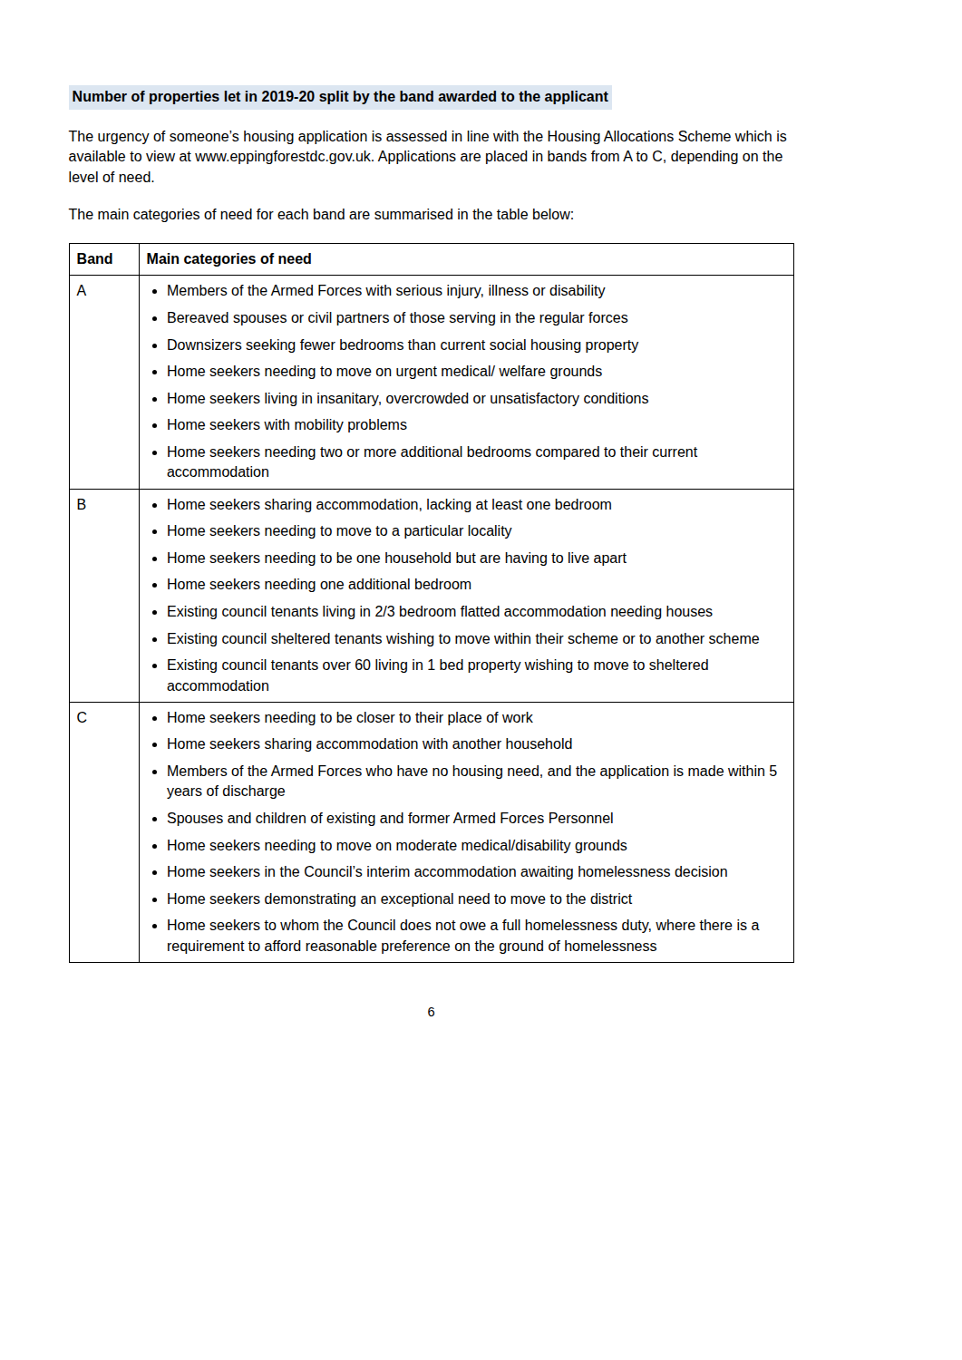Number of properties let in 2019-20 split by the band awarded to the applicant
The urgency of someone’s housing application is assessed in line with the Housing Allocations Scheme which is available to view at www.eppingforestdc.gov.uk. Applications are placed in bands from A to C, depending on the level of need.
The main categories of need for each band are summarised in the table below:
| Band | Main categories of need |
| --- | --- |
| A | Members of the Armed Forces with serious injury, illness or disability Bereaved spouses or civil partners of those serving in the regular forces Downsizers seeking fewer bedrooms than current social housing property Home seekers needing to move on urgent medical/ welfare grounds Home seekers living in insanitary, overcrowded or unsatisfactory conditions Home seekers with mobility problems Home seekers needing two or more additional bedrooms compared to their current accommodation |
| B | Home seekers sharing accommodation, lacking at least one bedroom Home seekers needing to move to a particular locality Home seekers needing to be one household but are having to live apart Home seekers needing one additional bedroom Existing council tenants living in 2/3 bedroom flatted accommodation needing houses Existing council sheltered tenants wishing to move within their scheme or to another scheme Existing council tenants over 60 living in 1 bed property wishing to move to sheltered accommodation |
| C | Home seekers needing to be closer to their place of work Home seekers sharing accommodation with another household Members of the Armed Forces who have no housing need, and the application is made within 5 years of discharge Spouses and children of existing and former Armed Forces Personnel Home seekers needing to move on moderate medical/disability grounds Home seekers in the Council’s interim accommodation awaiting homelessness decision Home seekers demonstrating an exceptional need to move to the district Home seekers to whom the Council does not owe a full homelessness duty, where there is a requirement to afford reasonable preference on the ground of homelessness |
6